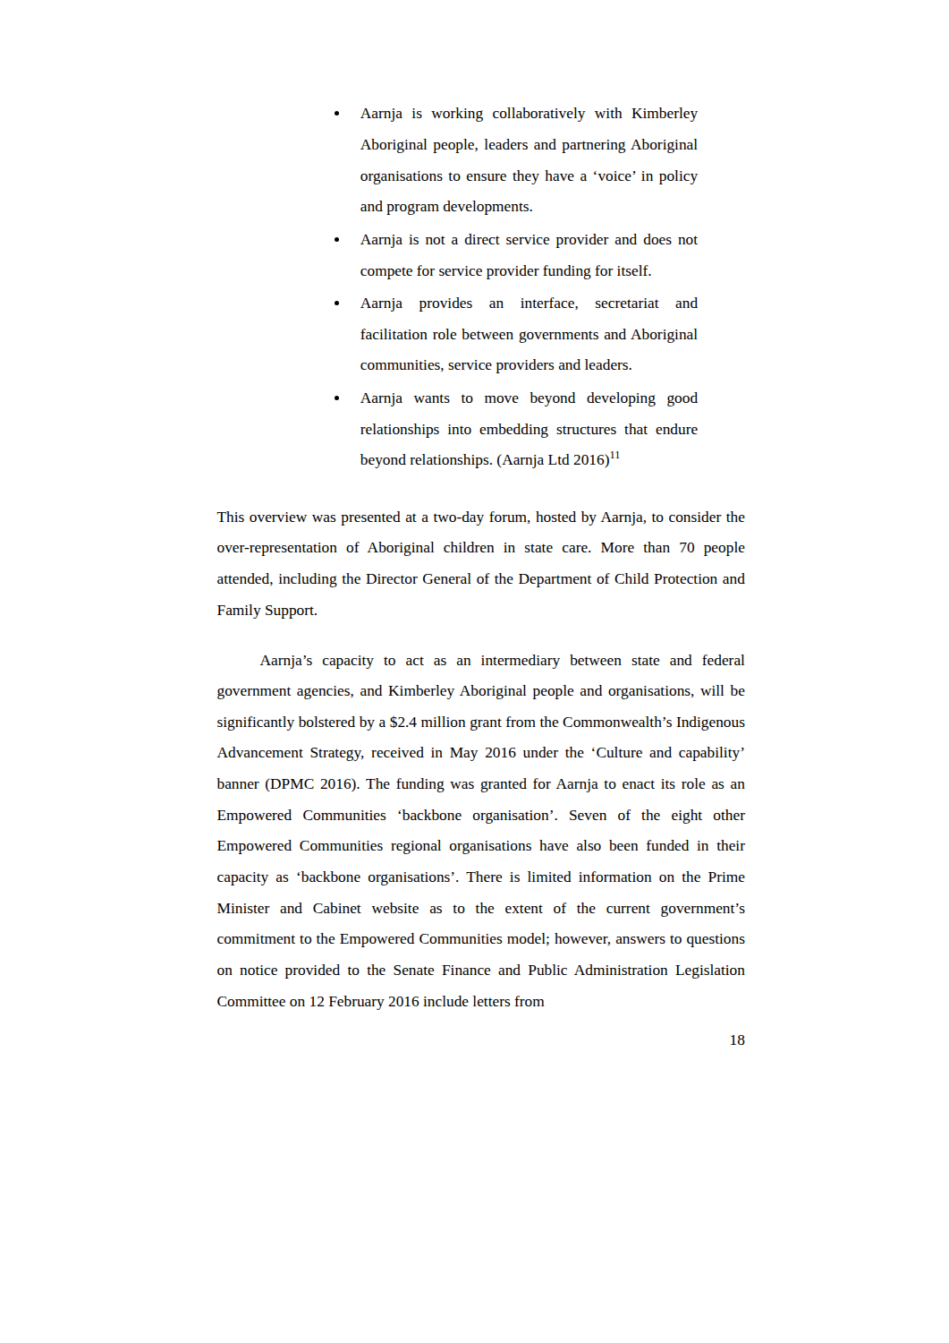Aarnja is working collaboratively with Kimberley Aboriginal people, leaders and partnering Aboriginal organisations to ensure they have a ‘voice’ in policy and program developments.
Aarnja is not a direct service provider and does not compete for service provider funding for itself.
Aarnja provides an interface, secretariat and facilitation role between governments and Aboriginal communities, service providers and leaders.
Aarnja wants to move beyond developing good relationships into embedding structures that endure beyond relationships. (Aarnja Ltd 2016)11
This overview was presented at a two-day forum, hosted by Aarnja, to consider the over-representation of Aboriginal children in state care. More than 70 people attended, including the Director General of the Department of Child Protection and Family Support.
Aarnja’s capacity to act as an intermediary between state and federal government agencies, and Kimberley Aboriginal people and organisations, will be significantly bolstered by a $2.4 million grant from the Commonwealth’s Indigenous Advancement Strategy, received in May 2016 under the ‘Culture and capability’ banner (DPMC 2016). The funding was granted for Aarnja to enact its role as an Empowered Communities ‘backbone organisation’. Seven of the eight other Empowered Communities regional organisations have also been funded in their capacity as ‘backbone organisations’. There is limited information on the Prime Minister and Cabinet website as to the extent of the current government’s commitment to the Empowered Communities model; however, answers to questions on notice provided to the Senate Finance and Public Administration Legislation Committee on 12 February 2016 include letters from
18